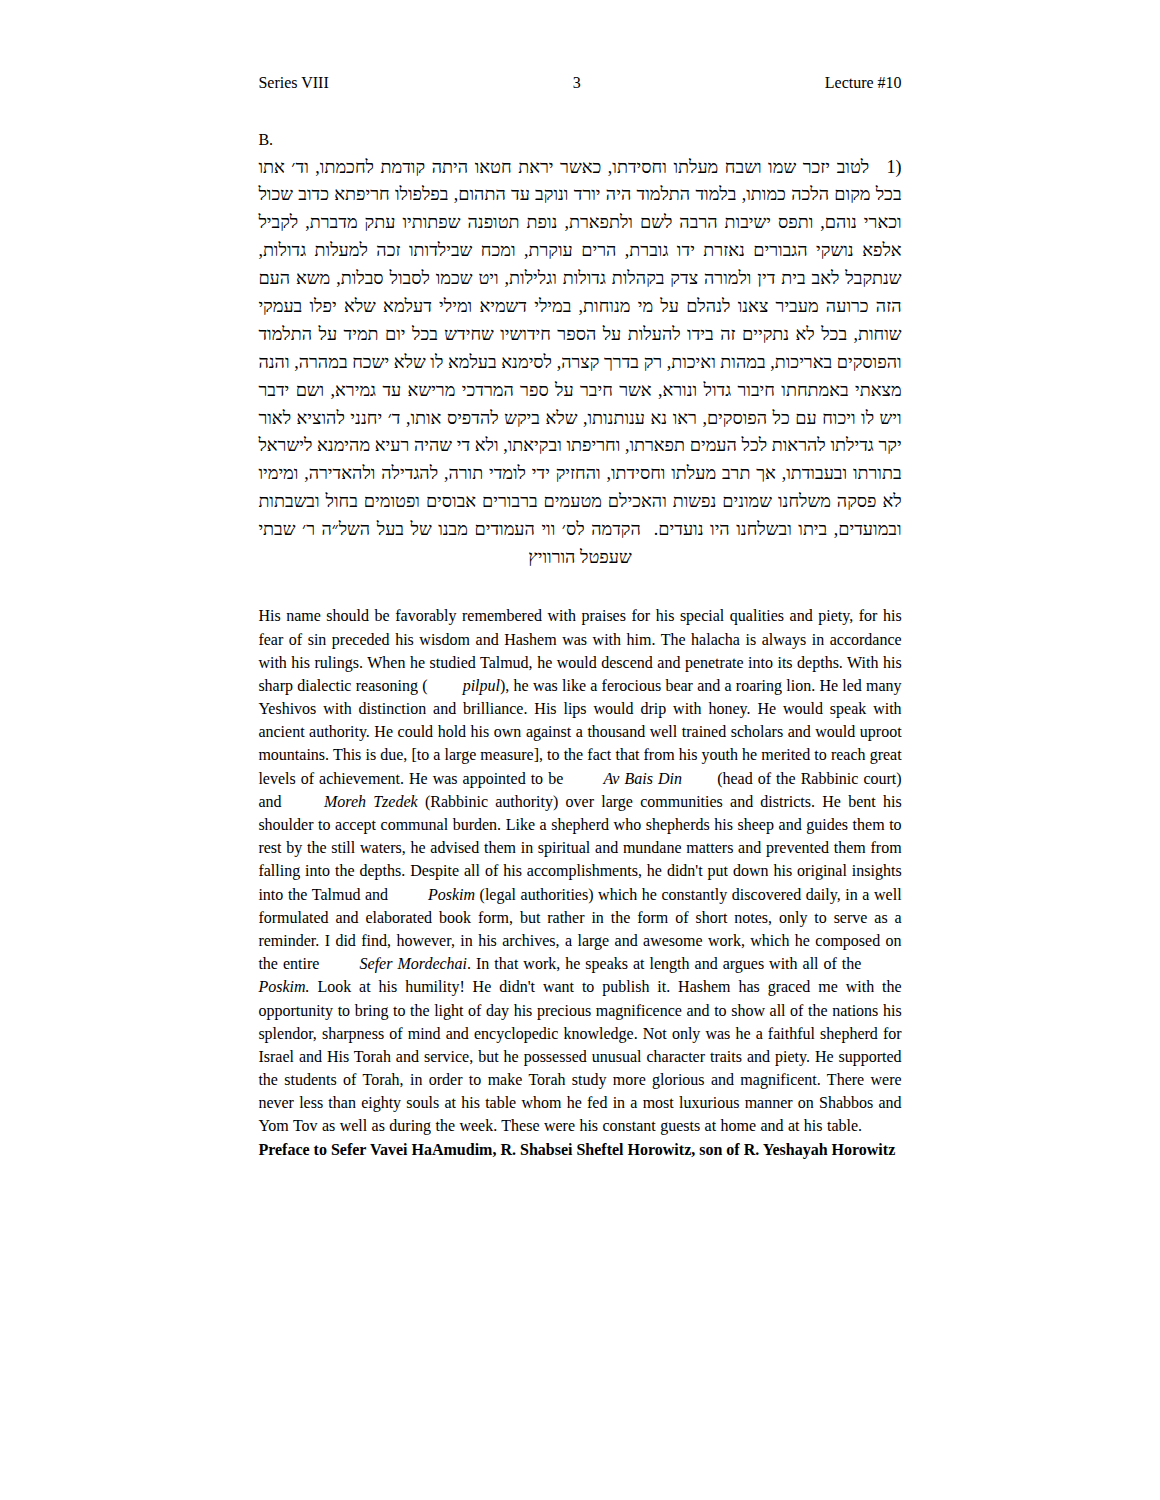Series VIII
3
Lecture #10
B.
1) לטוב יזכר שמו ושבח מעלתו וחסידתו, כאשר יראת חטאו היתה קודמת לחכמתו, וד׳ אתו בכל מקום הלכה כמותו, בלמוד התלמוד היה יורד ונוקב עד התהום, בפלפולו חריפתא כדוב שכול וכארי נוהם, ותפס ישיבות הרבה לשם ולתפארת, נופת תטופנה שפתותיו עתק מדברת, לקביל אלפא נושקי הגבורים נאזרת ידו גוברת, הרים עוקרת, ומכח שבילדותו זכה למעלות גדולות, שנתקבל לאב בית דין ולמורה צדק בקהלות גדולות וגלילות, ויט שכמו לסבול סבלות, משא העם הזה כרועה מעביר צאנו לנהלם על מי מנוחות, במילי דשמיא ומילי דעלמא שלא יפלו בעמקי שוחות, בכל לא נתקיים זה בידו להעלות על הספר חידושיו שחידש בכל יום תמיד על התלמוד והפוסקים באריכות, במהות ואיכות, רק בדרך קצרה, לסימנא בעלמא לו שלא ישכח במהרה, והנה מצאתי באמתחתו חיבור גדול ונורא, אשר חיבר על ספר המרדכי מרישא עד גמירא, ושם ידבר ויש לו ויכוח עם כל הפוסקים, ראו נא ענותנותו, שלא ביקש להדפיס אותו, ד׳ יחנני להוציא לאור יקר גדילתו להראות לכל העמים תפארתו, וחריפתו ובקיאתו, ולא די שהיה רעיא מהימנא לישראל בתורתו ובעבודתו, אך תרב מעלתו וחסידתו, והחזיק ידי לומדי תורה, להגדילה ולהאדירה, ומימיו לא פסקה משלחנו שמונים נפשות והאכילם מטעמים ברבורים אבוסים ופטומים בחול ובשבתות ובמועדים, ביתו ובשלחנו היו נועדים. הקדמה לס׳ ווי העמודים מבנו של בעל השל״ה ר׳ שבתי שעפטל הורוויץ
His name should be favorably remembered with praises for his special qualities and piety, for his fear of sin preceded his wisdom and Hashem was with him. The halacha is always in accordance with his rulings. When he studied Talmud, he would descend and penetrate into its depths. With his sharp dialectic reasoning ( pilpul), he was like a ferocious bear and a roaring lion. He led many Yeshivos with distinction and brilliance. His lips would drip with honey. He would speak with ancient authority. He could hold his own against a thousand well trained scholars and would uproot mountains. This is due, [to a large measure], to the fact that from his youth he merited to reach great levels of achievement. He was appointed to be Av Bais Din (head of the Rabbinic court) and Moreh Tzedek (Rabbinic authority) over large communities and districts. He bent his shoulder to accept communal burden. Like a shepherd who shepherds his sheep and guides them to rest by the still waters, he advised them in spiritual and mundane matters and prevented them from falling into the depths. Despite all of his accomplishments, he didn't put down his original insights into the Talmud and Poskim (legal authorities) which he constantly discovered daily, in a well formulated and elaborated book form, but rather in the form of short notes, only to serve as a reminder. I did find, however, in his archives, a large and awesome work, which he composed on the entire Sefer Mordechai. In that work, he speaks at length and argues with all of the Poskim. Look at his humility! He didn't want to publish it. Hashem has graced me with the opportunity to bring to the light of day his precious magnificence and to show all of the nations his splendor, sharpness of mind and encyclopedic knowledge. Not only was he a faithful shepherd for Israel and His Torah and service, but he possessed unusual character traits and piety. He supported the students of Torah, in order to make Torah study more glorious and magnificent. There were never less than eighty souls at his table whom he fed in a most luxurious manner on Shabbos and Yom Tov as well as during the week. These were his constant guests at home and at his table. Preface to Sefer Vavei HaAmudim, R. Shabsei Sheftel Horowitz, son of R. Yeshayah Horowitz